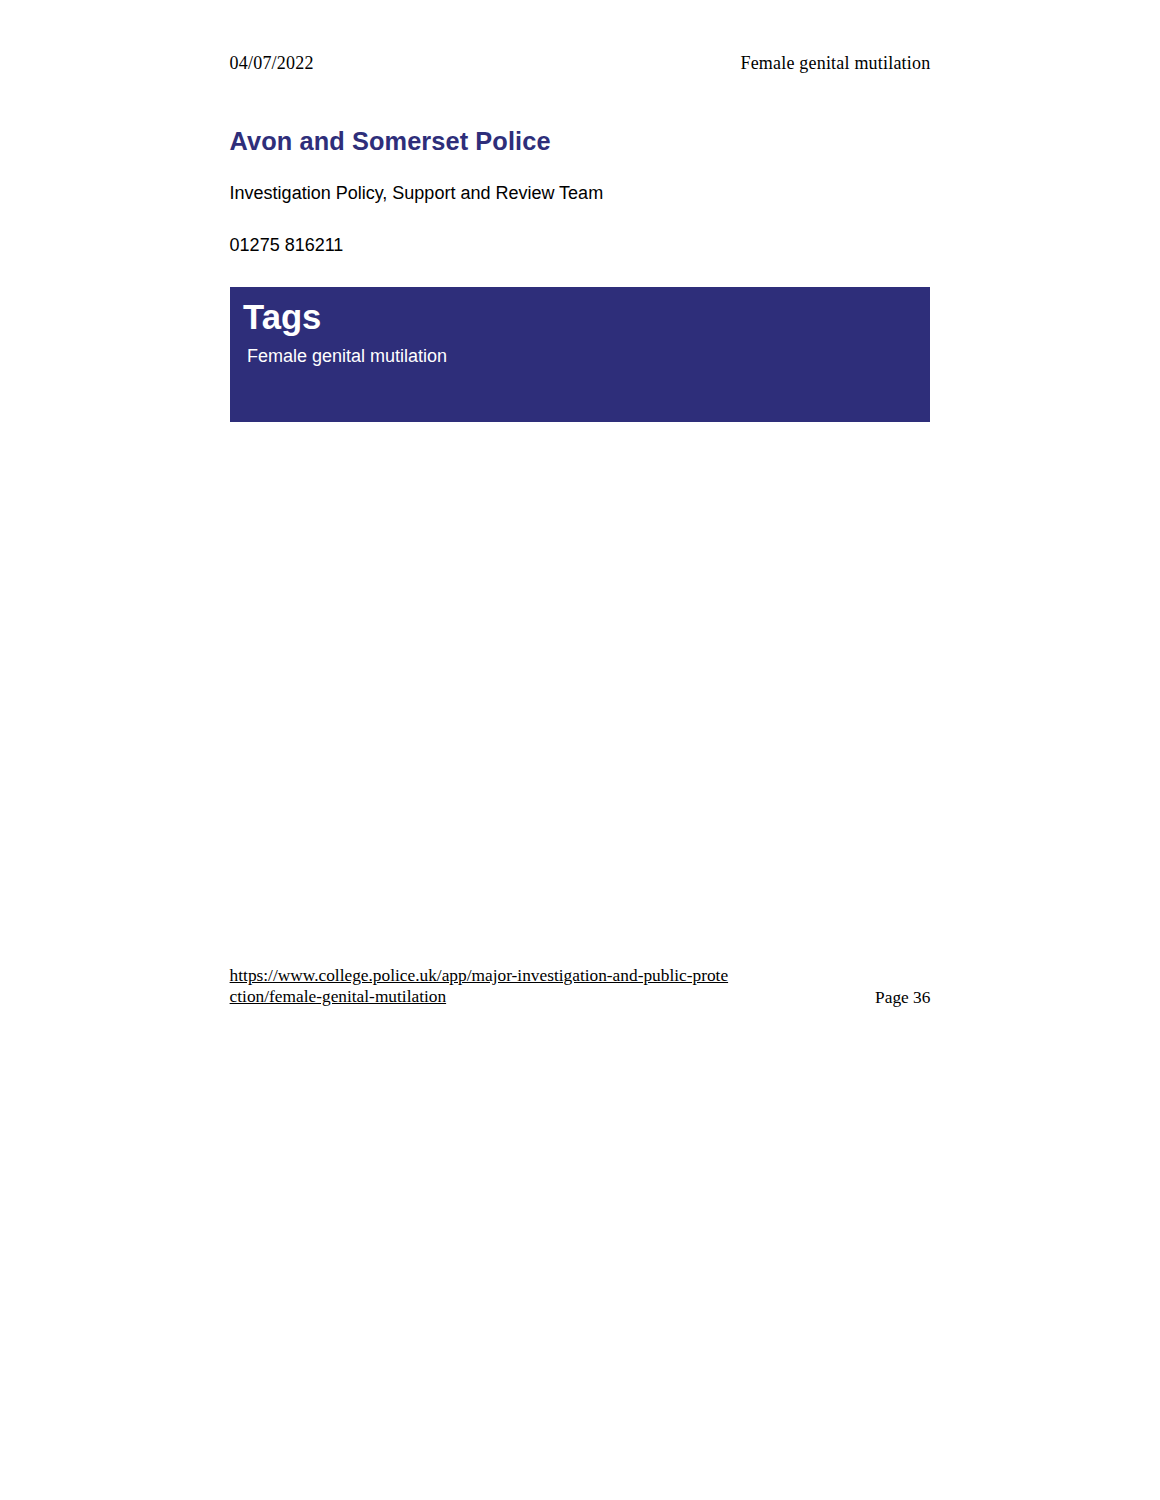04/07/2022 Female genital mutilation
Avon and Somerset Police
Investigation Policy, Support and Review Team
01275 816211
Tags
Female genital mutilation
https://www.college.police.uk/app/major-investigation-and-public-protection/female-genital-mutilation
Page 36